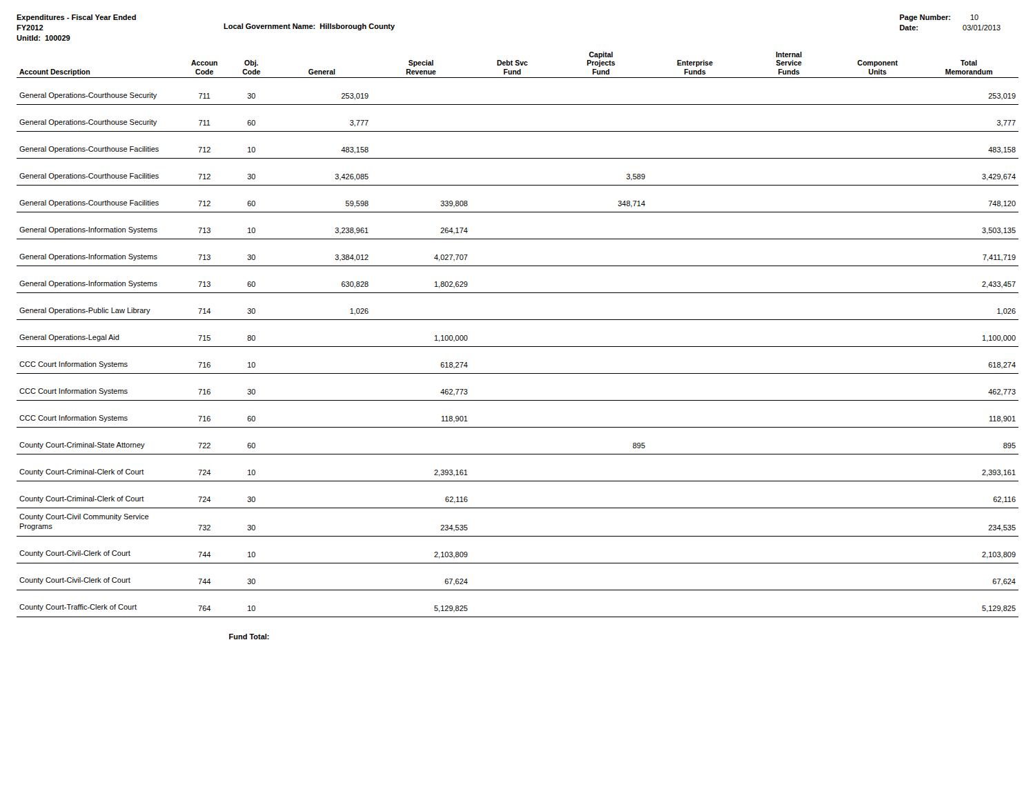Expenditures - Fiscal Year Ended
FY2012
UnitId: 100029
Local Government Name: Hillsborough County
Page Number: 10
Date: 03/01/2013
| Account Description | Accoun Code | Obj. Code | General | Special Revenue | Debt Svc Fund | Capital Projects Fund | Enterprise Funds | Internal Service Funds | Component Units | Total Memorandum |
| --- | --- | --- | --- | --- | --- | --- | --- | --- | --- | --- |
| General Operations-Courthouse Security | 711 | 30 | 253,019 | | | | | | | 253,019 |
| General Operations-Courthouse Security | 711 | 60 | 3,777 | | | | | | | 3,777 |
| General Operations-Courthouse Facilities | 712 | 10 | 483,158 | | | | | | | 483,158 |
| General Operations-Courthouse Facilities | 712 | 30 | 3,426,085 | | | 3,589 | | | | 3,429,674 |
| General Operations-Courthouse Facilities | 712 | 60 | 59,598 | 339,808 | | 348,714 | | | | 748,120 |
| General Operations-Information Systems | 713 | 10 | 3,238,961 | 264,174 | | | | | | 3,503,135 |
| General Operations-Information Systems | 713 | 30 | 3,384,012 | 4,027,707 | | | | | | 7,411,719 |
| General Operations-Information Systems | 713 | 60 | 630,828 | 1,802,629 | | | | | | 2,433,457 |
| General Operations-Public Law Library | 714 | 30 | 1,026 | | | | | | | 1,026 |
| General Operations-Legal Aid | 715 | 80 | | 1,100,000 | | | | | | 1,100,000 |
| CCC Court Information Systems | 716 | 10 | | 618,274 | | | | | | 618,274 |
| CCC Court Information Systems | 716 | 30 | | 462,773 | | | | | | 462,773 |
| CCC Court Information Systems | 716 | 60 | | 118,901 | | | | | | 118,901 |
| County Court-Criminal-State Attorney | 722 | 60 | | | | 895 | | | | 895 |
| County Court-Criminal-Clerk of Court | 724 | 10 | | 2,393,161 | | | | | | 2,393,161 |
| County Court-Criminal-Clerk of Court | 724 | 30 | | 62,116 | | | | | | 62,116 |
| County Court-Civil Community Service Programs | 732 | 30 | | 234,535 | | | | | | 234,535 |
| County Court-Civil-Clerk of Court | 744 | 10 | | 2,103,809 | | | | | | 2,103,809 |
| County Court-Civil-Clerk of Court | 744 | 30 | | 67,624 | | | | | | 67,624 |
| County Court-Traffic-Clerk of Court | 764 | 10 | | 5,129,825 | | | | | | 5,129,825 |
| | Fund Total: | | | | | | | | |